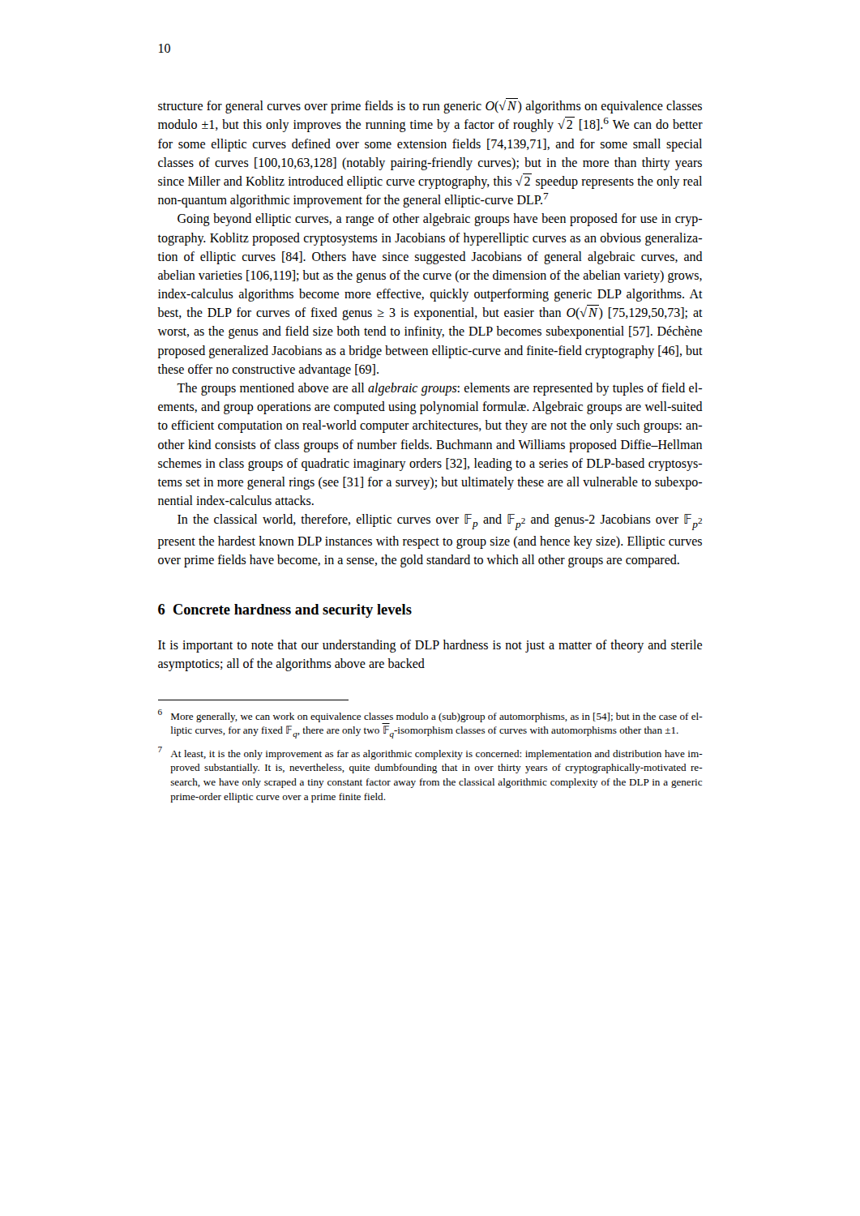10
structure for general curves over prime fields is to run generic O(√N) algorithms on equivalence classes modulo ±1, but this only improves the running time by a factor of roughly √2 [18].6 We can do better for some elliptic curves defined over some extension fields [74,139,71], and for some small special classes of curves [100,10,63,128] (notably pairing-friendly curves); but in the more than thirty years since Miller and Koblitz introduced elliptic curve cryptography, this √2 speedup represents the only real non-quantum algorithmic improvement for the general elliptic-curve DLP.7
Going beyond elliptic curves, a range of other algebraic groups have been proposed for use in cryptography. Koblitz proposed cryptosystems in Jacobians of hyperelliptic curves as an obvious generalization of elliptic curves [84]. Others have since suggested Jacobians of general algebraic curves, and abelian varieties [106,119]; but as the genus of the curve (or the dimension of the abelian variety) grows, index-calculus algorithms become more effective, quickly outperforming generic DLP algorithms. At best, the DLP for curves of fixed genus ≥ 3 is exponential, but easier than O(√N) [75,129,50,73]; at worst, as the genus and field size both tend to infinity, the DLP becomes subexponential [57]. Déchène proposed generalized Jacobians as a bridge between elliptic-curve and finite-field cryptography [46], but these offer no constructive advantage [69].
The groups mentioned above are all algebraic groups: elements are represented by tuples of field elements, and group operations are computed using polynomial formulæ. Algebraic groups are well-suited to efficient computation on real-world computer architectures, but they are not the only such groups: another kind consists of class groups of number fields. Buchmann and Williams proposed Diffie–Hellman schemes in class groups of quadratic imaginary orders [32], leading to a series of DLP-based cryptosystems set in more general rings (see [31] for a survey); but ultimately these are all vulnerable to subexponential index-calculus attacks.
In the classical world, therefore, elliptic curves over 𝔽p and 𝔽p2 and genus-2 Jacobians over 𝔽p2 present the hardest known DLP instances with respect to group size (and hence key size). Elliptic curves over prime fields have become, in a sense, the gold standard to which all other groups are compared.
6 Concrete hardness and security levels
It is important to note that our understanding of DLP hardness is not just a matter of theory and sterile asymptotics; all of the algorithms above are backed
6 More generally, we can work on equivalence classes modulo a (sub)group of automorphisms, as in [54]; but in the case of elliptic curves, for any fixed 𝔽q, there are only two 𝔽q-isomorphism classes of curves with automorphisms other than ±1.
7 At least, it is the only improvement as far as algorithmic complexity is concerned: implementation and distribution have improved substantially. It is, nevertheless, quite dumbfounding that in over thirty years of cryptographically-motivated research, we have only scraped a tiny constant factor away from the classical algorithmic complexity of the DLP in a generic prime-order elliptic curve over a prime finite field.